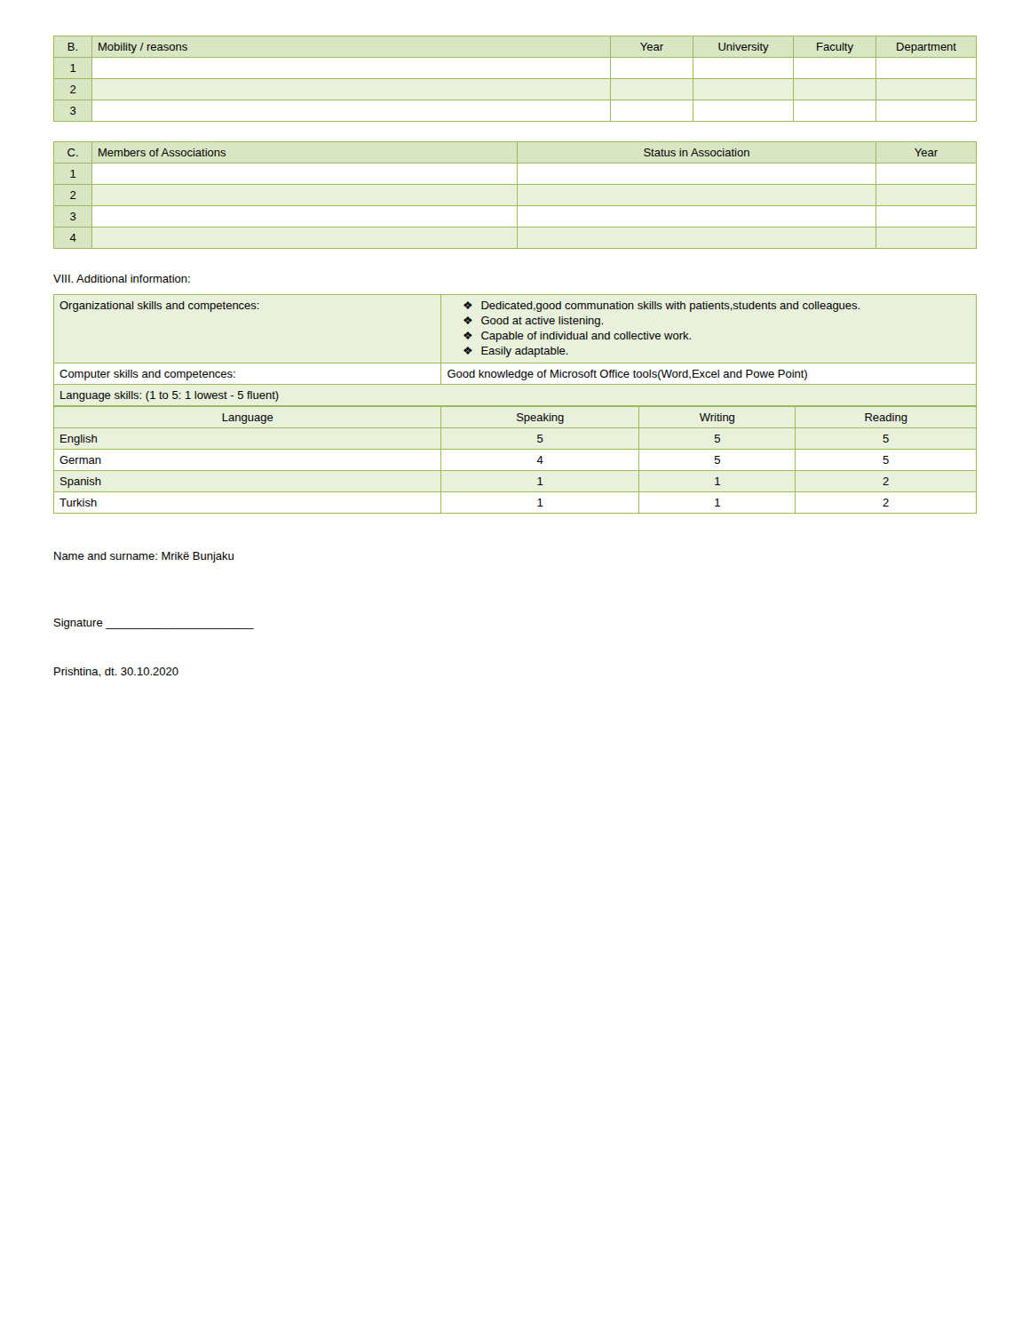| B. | Mobility / reasons | Year | University | Faculty | Department |
| 1 | | | | | |
| 2 | | | | | |
| 3 | | | | | |
| C. | Members of Associations | Status in Association | Year |
| 1 | | | |
| 2 | | | |
| 3 | | | |
| 4 | | | |
VIII. Additional information:
| Organizational skills and competences: | Dedicated,good communation skills with patients,students and colleagues. Good at active listening. Capable of individual and collective work. Easily adaptable. |
| Computer skills and competences: | Good knowledge of Microsoft Office tools(Word,Excel and Powe Point) |
| Language skills: (1 to 5: 1 lowest - 5 fluent) |
| Language | Speaking | Writing | Reading |
| English | 5 | 5 | 5 |
| German | 4 | 5 | 5 |
| Spanish | 1 | 1 | 2 |
| Turkish | 1 | 1 | 2 |
Name and surname: Mrikë Bunjaku
Signature _______________________
Prishtina, dt. 30.10.2020